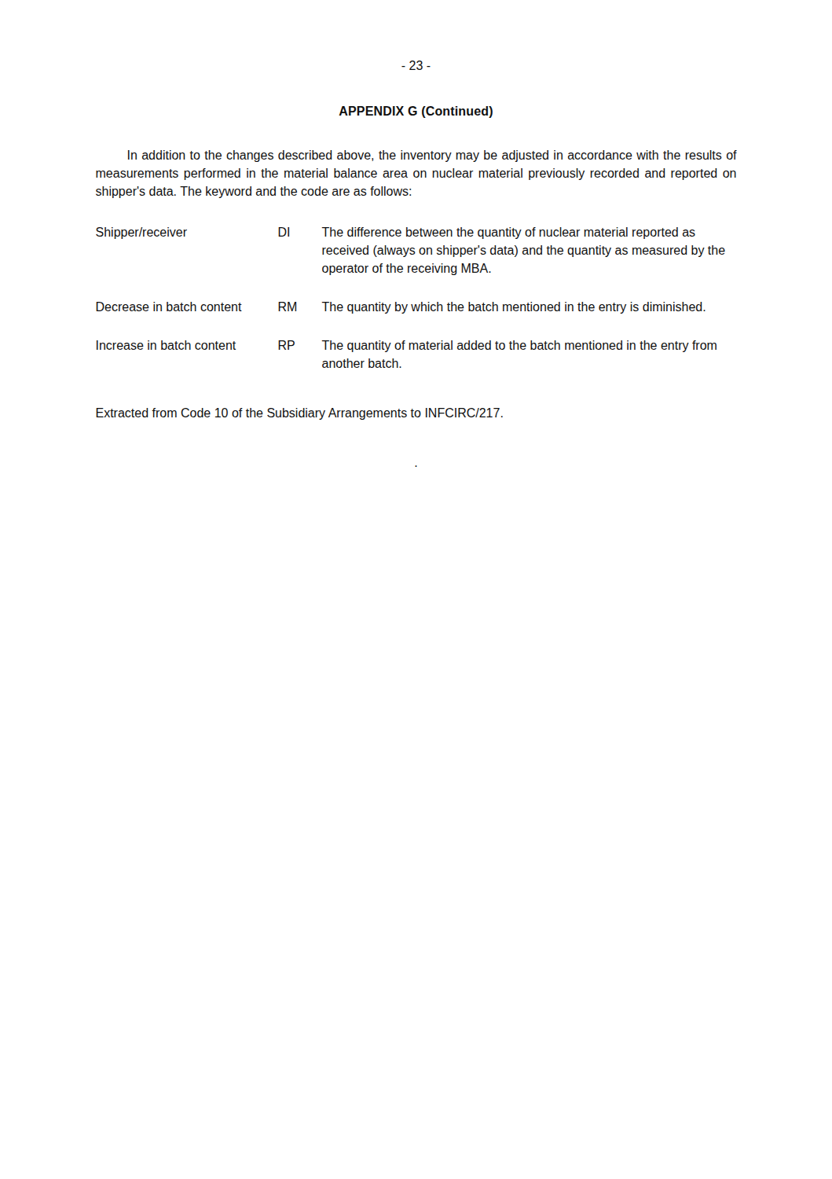- 23 -
APPENDIX G (Continued)
In addition to the changes described above, the inventory may be adjusted in accordance with the results of measurements performed in the material balance area on nuclear material previously recorded and reported on shipper's data. The keyword and the code are as follows:
Shipper/receiver
DI
The difference between the quantity of nuclear material reported as received (always on shipper's data) and the quantity as measured by the operator of the receiving MBA.
Decrease in batch content
RM
The quantity by which the batch mentioned in the entry is diminished.
Increase in batch content
RP
The quantity of material added to the batch mentioned in the entry from another batch.
Extracted from Code 10 of the Subsidiary Arrangements to INFCIRC/217.
.